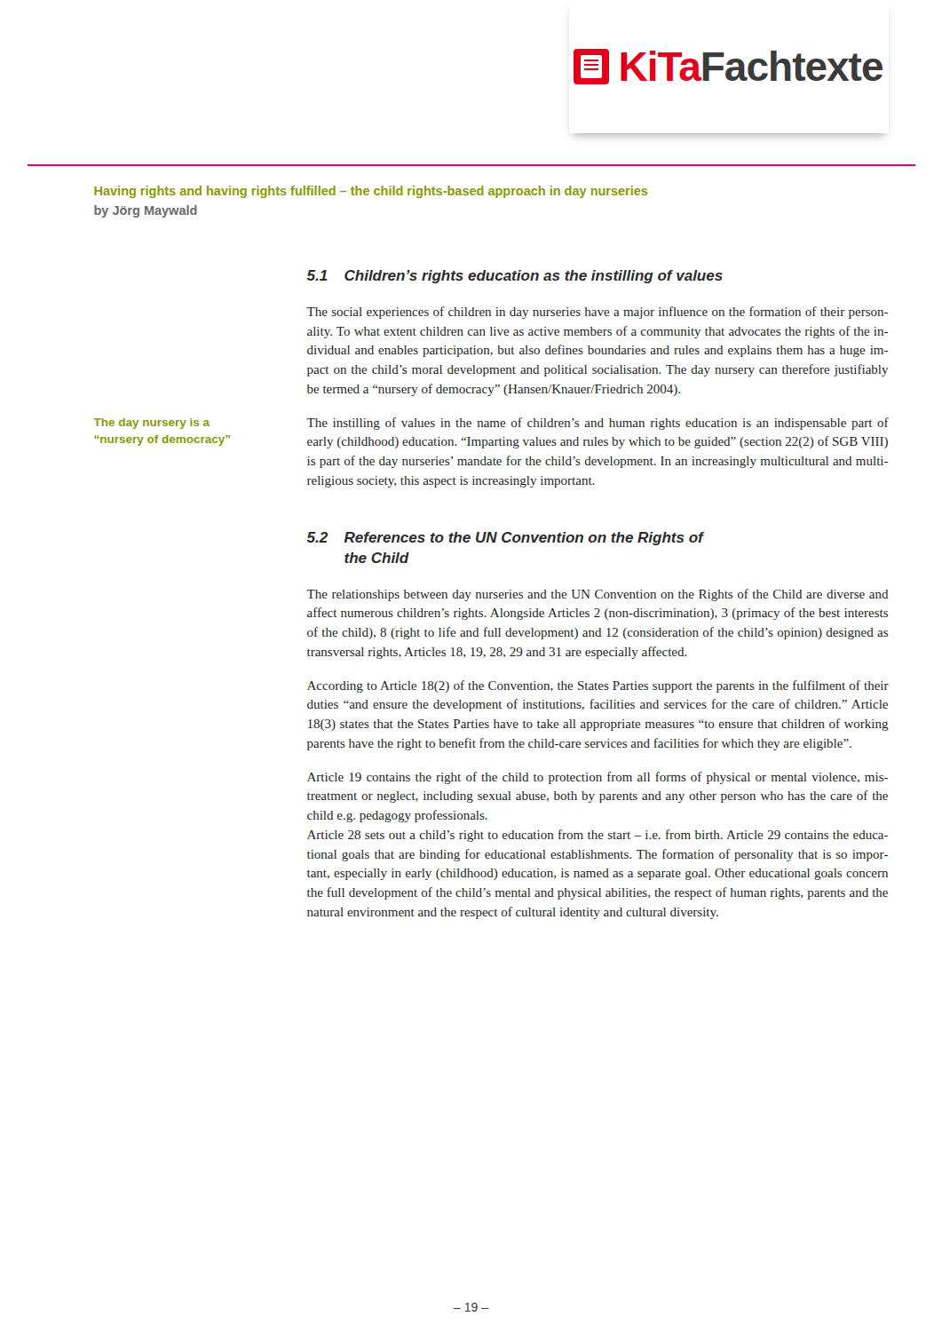KiTa Fachtexte
Having rights and having rights fulfilled – the child rights-based approach in day nurseries
by Jörg Maywald
5.1 Children’s rights education as the instilling of values
The social experiences of children in day nurseries have a major influence on the formation of their personality. To what extent children can live as active members of a community that advocates the rights of the individual and enables participation, but also defines boundaries and rules and explains them has a huge impact on the child’s moral development and political socialisation. The day nursery can therefore justifiably be termed a “nursery of democracy” (Hansen/Knauer/Friedrich 2004).
The day nursery is a
“nursery of democracy”
The instilling of values in the name of children’s and human rights education is an indispensable part of early (childhood) education. “Imparting values and rules by which to be guided” (section 22(2) of SGB VIII) is part of the day nurseries’ mandate for the child’s development. In an increasingly multicultural and multi-religious society, this aspect is increasingly important.
5.2 References to the UN Convention on the Rights ofthe Child
The relationships between day nurseries and the UN Convention on the Rights of the Child are diverse and affect numerous children’s rights. Alongside Articles 2 (non-discrimination), 3 (primacy of the best interests of the child), 8 (right to life and full development) and 12 (consideration of the child’s opinion) designed as transversal rights, Articles 18, 19, 28, 29 and 31 are especially affected.
According to Article 18(2) of the Convention, the States Parties support the parents in the fulfilment of their duties “and ensure the development of institutions, facilities and services for the care of children.” Article 18(3) states that the States Parties have to take all appropriate measures “to ensure that children of working parents have the right to benefit from the child-care services and facilities for which they are eligible”.
Article 19 contains the right of the child to protection from all forms of physical or mental violence, mistreatment or neglect, including sexual abuse, both by parents and any other person who has the care of the child e.g. pedagogy professionals.
Article 28 sets out a child’s right to education from the start – i.e. from birth. Article 29 contains the educational goals that are binding for educational establishments. The formation of personality that is so important, especially in early (childhood) education, is named as a separate goal. Other educational goals concern the full development of the child’s mental and physical abilities, the respect of human rights, parents and the natural environment and the respect of cultural identity and cultural diversity.
– 19 –